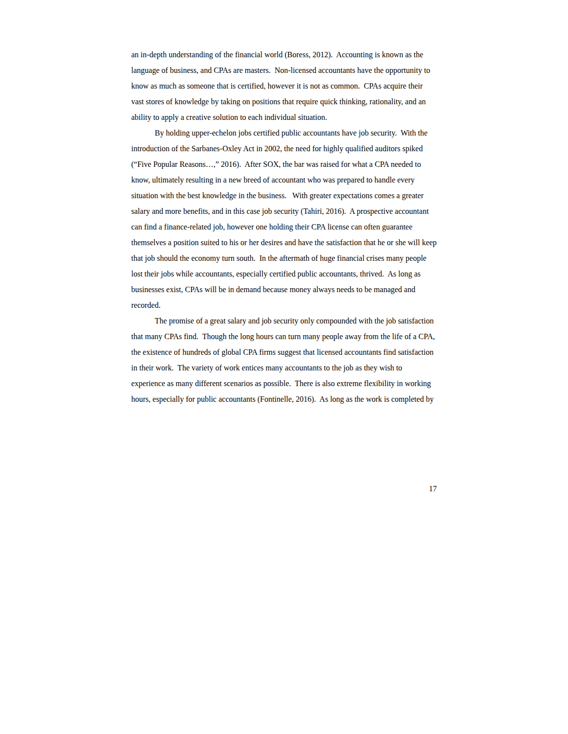an in-depth understanding of the financial world (Boress, 2012). Accounting is known as the language of business, and CPAs are masters. Non-licensed accountants have the opportunity to know as much as someone that is certified, however it is not as common. CPAs acquire their vast stores of knowledge by taking on positions that require quick thinking, rationality, and an ability to apply a creative solution to each individual situation.
By holding upper-echelon jobs certified public accountants have job security. With the introduction of the Sarbanes-Oxley Act in 2002, the need for highly qualified auditors spiked (“Five Popular Reasons…,” 2016). After SOX, the bar was raised for what a CPA needed to know, ultimately resulting in a new breed of accountant who was prepared to handle every situation with the best knowledge in the business. With greater expectations comes a greater salary and more benefits, and in this case job security (Tahiri, 2016). A prospective accountant can find a finance-related job, however one holding their CPA license can often guarantee themselves a position suited to his or her desires and have the satisfaction that he or she will keep that job should the economy turn south. In the aftermath of huge financial crises many people lost their jobs while accountants, especially certified public accountants, thrived. As long as businesses exist, CPAs will be in demand because money always needs to be managed and recorded.
The promise of a great salary and job security only compounded with the job satisfaction that many CPAs find. Though the long hours can turn many people away from the life of a CPA, the existence of hundreds of global CPA firms suggest that licensed accountants find satisfaction in their work. The variety of work entices many accountants to the job as they wish to experience as many different scenarios as possible. There is also extreme flexibility in working hours, especially for public accountants (Fontinelle, 2016). As long as the work is completed by
17